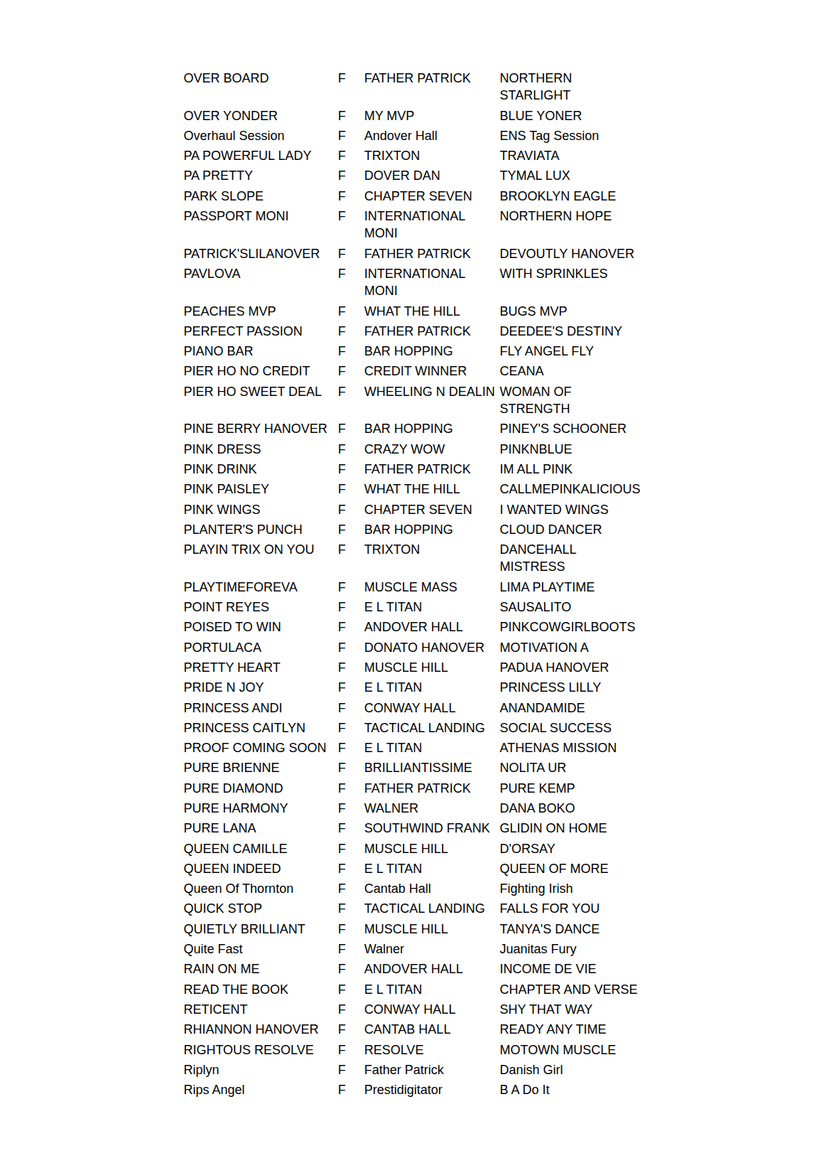| OVER BOARD | F | FATHER PATRICK | NORTHERN STARLIGHT |
| OVER YONDER | F | MY MVP | BLUE YONER |
| Overhaul Session | F | Andover Hall | ENS Tag Session |
| PA POWERFUL LADY | F | TRIXTON | TRAVIATA |
| PA PRETTY | F | DOVER DAN | TYMAL LUX |
| PARK SLOPE | F | CHAPTER SEVEN | BROOKLYN EAGLE |
| PASSPORT MONI | F | INTERNATIONAL MONI | NORTHERN HOPE |
| PATRICK'SLILANOVER | F | FATHER PATRICK | DEVOUTLY HANOVER |
| PAVLOVA | F | INTERNATIONAL MONI | WITH SPRINKLES |
| PEACHES MVP | F | WHAT THE HILL | BUGS MVP |
| PERFECT PASSION | F | FATHER PATRICK | DEEDEE'S DESTINY |
| PIANO BAR | F | BAR HOPPING | FLY ANGEL FLY |
| PIER HO NO CREDIT | F | CREDIT WINNER | CEANA |
| PIER HO SWEET DEAL | F | WHEELING N DEALIN | WOMAN OF STRENGTH |
| PINE BERRY HANOVER | F | BAR HOPPING | PINEY'S SCHOONER |
| PINK DRESS | F | CRAZY WOW | PINKNBLUE |
| PINK DRINK | F | FATHER PATRICK | IM ALL PINK |
| PINK PAISLEY | F | WHAT THE HILL | CALLMEPINKALICIOUS |
| PINK WINGS | F | CHAPTER SEVEN | I WANTED WINGS |
| PLANTER'S PUNCH | F | BAR HOPPING | CLOUD DANCER |
| PLAYIN TRIX ON YOU | F | TRIXTON | DANCEHALL MISTRESS |
| PLAYTIMEFOREVA | F | MUSCLE MASS | LIMA PLAYTIME |
| POINT REYES | F | E L TITAN | SAUSALITO |
| POISED TO WIN | F | ANDOVER HALL | PINKCOWGIRLBOOTS |
| PORTULACA | F | DONATO HANOVER | MOTIVATION A |
| PRETTY HEART | F | MUSCLE HILL | PADUA HANOVER |
| PRIDE N JOY | F | E L TITAN | PRINCESS LILLY |
| PRINCESS ANDI | F | CONWAY HALL | ANANDAMIDE |
| PRINCESS CAITLYN | F | TACTICAL LANDING | SOCIAL SUCCESS |
| PROOF COMING SOON | F | E L TITAN | ATHENAS MISSION |
| PURE BRIENNE | F | BRILLIANTISSIME | NOLITA UR |
| PURE DIAMOND | F | FATHER PATRICK | PURE KEMP |
| PURE HARMONY | F | WALNER | DANA BOKO |
| PURE LANA | F | SOUTHWIND FRANK | GLIDIN ON HOME |
| QUEEN CAMILLE | F | MUSCLE HILL | D'ORSAY |
| QUEEN INDEED | F | E L TITAN | QUEEN OF MORE |
| Queen Of Thornton | F | Cantab Hall | Fighting Irish |
| QUICK STOP | F | TACTICAL LANDING | FALLS FOR YOU |
| QUIETLY BRILLIANT | F | MUSCLE HILL | TANYA'S DANCE |
| Quite Fast | F | Walner | Juanitas Fury |
| RAIN ON ME | F | ANDOVER HALL | INCOME DE VIE |
| READ THE BOOK | F | E L TITAN | CHAPTER AND VERSE |
| RETICENT | F | CONWAY HALL | SHY THAT WAY |
| RHIANNON HANOVER | F | CANTAB HALL | READY ANY TIME |
| RIGHTOUS RESOLVE | F | RESOLVE | MOTOWN MUSCLE |
| Riplyn | F | Father Patrick | Danish Girl |
| Rips Angel | F | Prestidigitator | B A Do It |